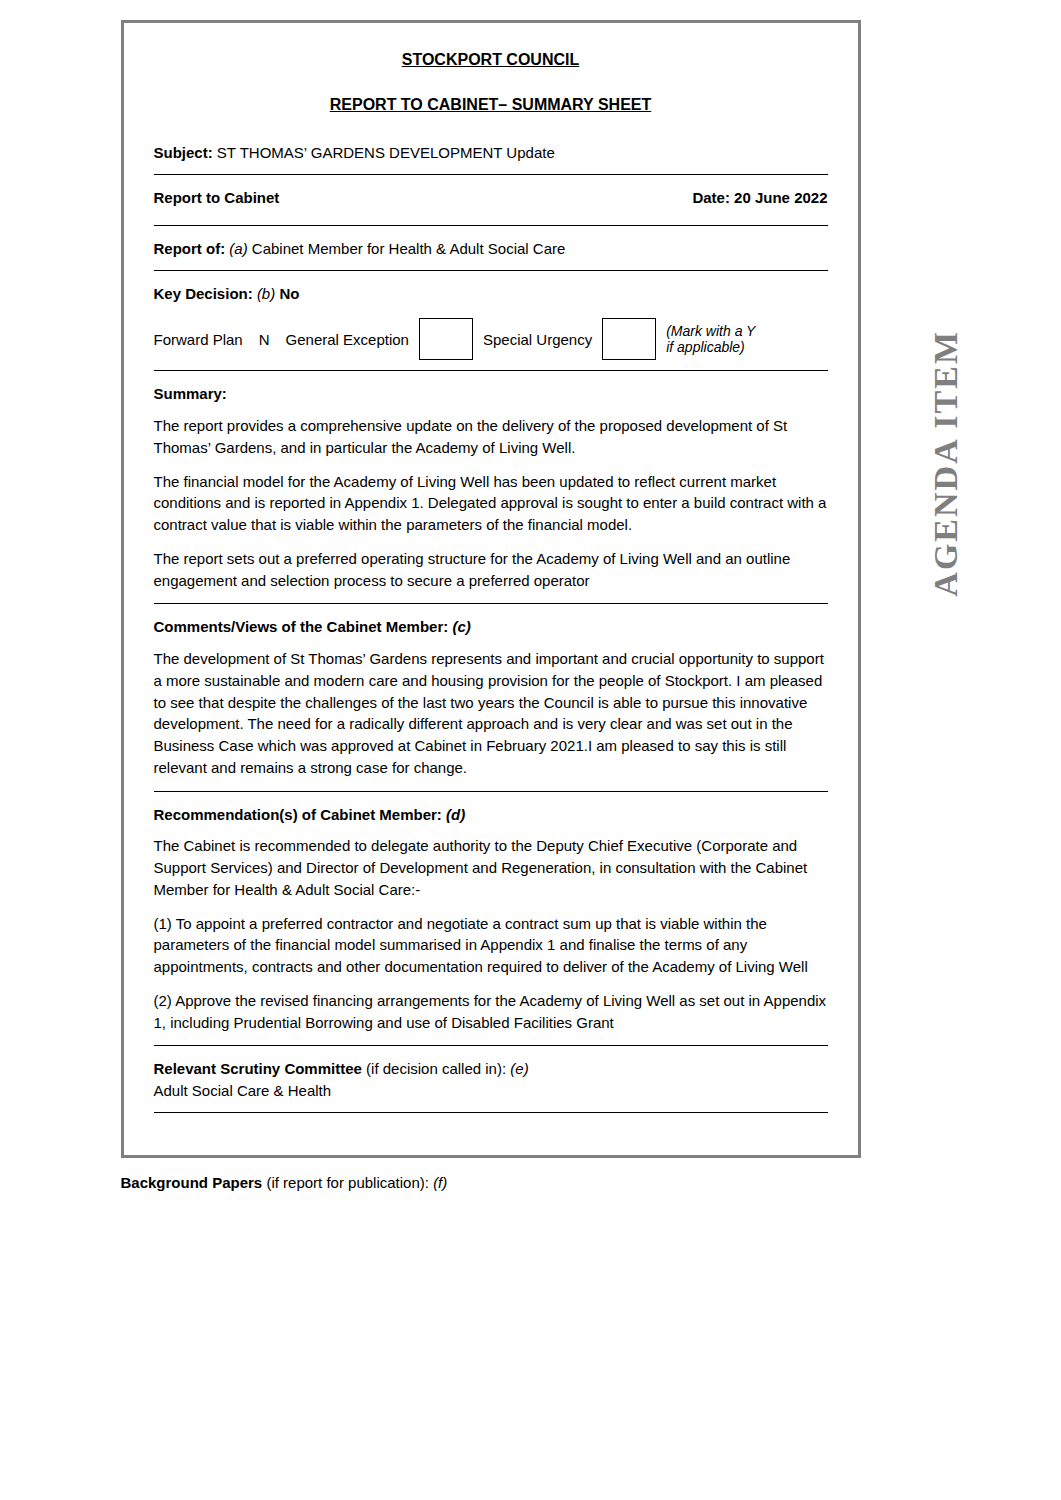AGENDA ITEM
STOCKPORT COUNCIL
REPORT TO CABINET– SUMMARY SHEET
Subject: ST THOMAS’ GARDENS DEVELOPMENT Update
Report to Cabinet
Date: 20 June 2022
Report of: (a) Cabinet Member for Health & Adult Social Care
Key Decision: (b) No
Forward Plan N General Exception Special Urgency (Mark with a Y
if applicable)
Summary:
The report provides a comprehensive update on the delivery of the proposed development of St Thomas’ Gardens, and in particular the Academy of Living Well.
The financial model for the Academy of Living Well has been updated to reflect current market conditions and is reported in Appendix 1. Delegated approval is sought to enter a build contract with a contract value that is viable within the parameters of the financial model.
The report sets out a preferred operating structure for the Academy of Living Well and an outline engagement and selection process to secure a preferred operator
Comments/Views of the Cabinet Member: (c)
The development of St Thomas’ Gardens represents and important and crucial opportunity to support a more sustainable and modern care and housing provision for the people of Stockport. I am pleased to see that despite the challenges of the last two years the Council is able to pursue this innovative development. The need for a radically different approach and is very clear and was set out in the Business Case which was approved at Cabinet in February 2021.I am pleased to say this is still relevant and remains a strong case for change.
Recommendation(s) of Cabinet Member: (d)
The Cabinet is recommended to delegate authority to the Deputy Chief Executive (Corporate and Support Services) and Director of Development and Regeneration, in consultation with the Cabinet Member for Health & Adult Social Care:-
(1) To appoint a preferred contractor and negotiate a contract sum up that is viable within the parameters of the financial model summarised in Appendix 1 and finalise the terms of any appointments, contracts and other documentation required to deliver of the Academy of Living Well
(2) Approve the revised financing arrangements for the Academy of Living Well as set out in Appendix 1, including Prudential Borrowing and use of Disabled Facilities Grant
Relevant Scrutiny Committee (if decision called in): (e)
Adult Social Care & Health
Background Papers (if report for publication): (f)